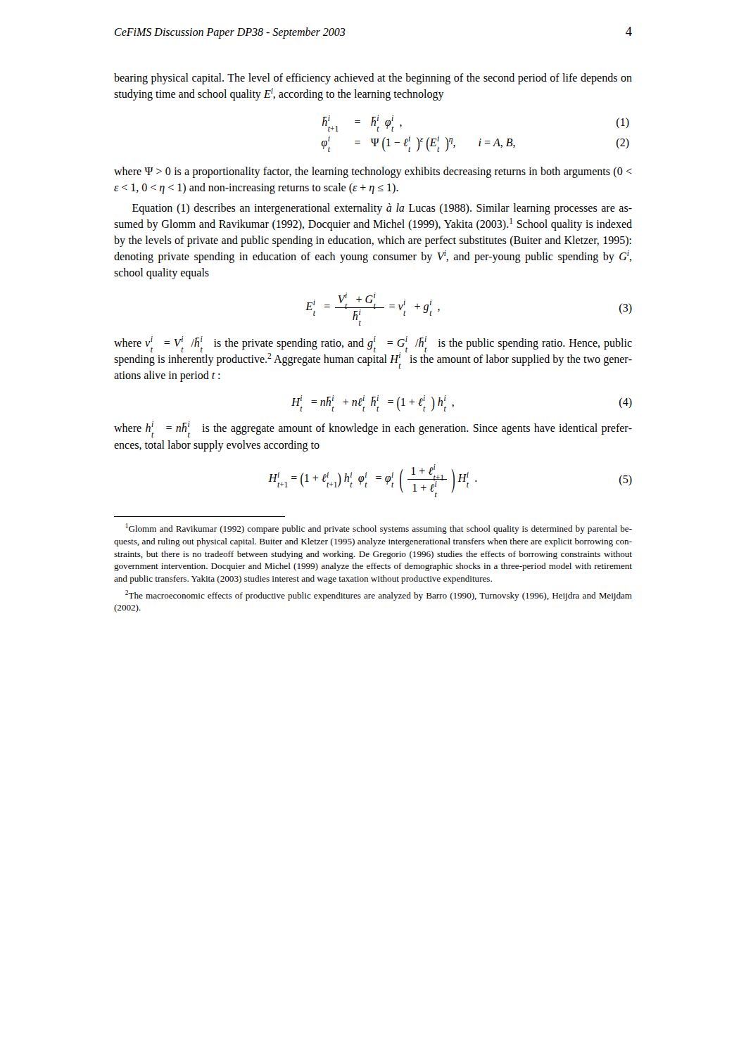CeFiMS Discussion Paper DP38 - September 2003 4
bearing physical capital. The level of efficiency achieved at the beginning of the second period of life depends on studying time and school quality Ei, according to the learning technology
| h̄ i t +1 | = | h̄ i t φ i t , | (1) |
| φ i t | = | Ψ ( 1 − ℓ i t ) ε ( E i t ) η , i = A , B , | (2) |
where Ψ > 0 is a proportionality factor, the learning technology exhibits decreasing returns in both arguments (0 < ε < 1, 0 < η < 1) and non-increasing returns to scale (ε + η ≤ 1).
Equation (1) describes an intergenerational externality à la Lucas (1988). Similar learning processes are assumed by Glomm and Ravikumar (1992), Docquier and Michel (1999), Yakita (2003).1 School quality is indexed by the levels of private and public spending in education, which are perfect substitutes (Buiter and Kletzer, 1995): denoting private spending in education of each young consumer by Vi, and per-young public spending by Gi, school quality equals
Eit = Vit + Git h̄it = vit + git ,
(3)
where vit = Vit /h̄it is the private spending ratio, and git = Git /h̄it is the public spending ratio. Hence, public spending is inherently productive.2 Aggregate human capital Hit is the amount of labor supplied by the two generations alive in period t :
Hit = nh̄it + nℓit h̄it = (1 + ℓit ) hit ,
(4)
where hit = nh̄it is the aggregate amount of knowledge in each generation. Since agents have identical preferences, total labor supply evolves according to
Hit+1 = (1 + ℓit+1 ) hit φit = φit ( 1 + ℓit+1 1 + ℓit ) Hit .
(5)
1 Glomm and Ravikumar (1992) compare public and private school systems assuming that school quality is determined by parental bequests, and ruling out physical capital. Buiter and Kletzer (1995) analyze intergenerational transfers when there are explicit borrowing constraints, but there is no tradeoff between studying and working. De Gregorio (1996) studies the effects of borrowing constraints without government intervention. Docquier and Michel (1999) analyze the effects of demographic shocks in a three-period model with retirement and public transfers. Yakita (2003) studies interest and wage taxation without productive expenditures.
2 The macroeconomic effects of productive public expenditures are analyzed by Barro (1990), Turnovsky (1996), Heijdra and Meijdam (2002).